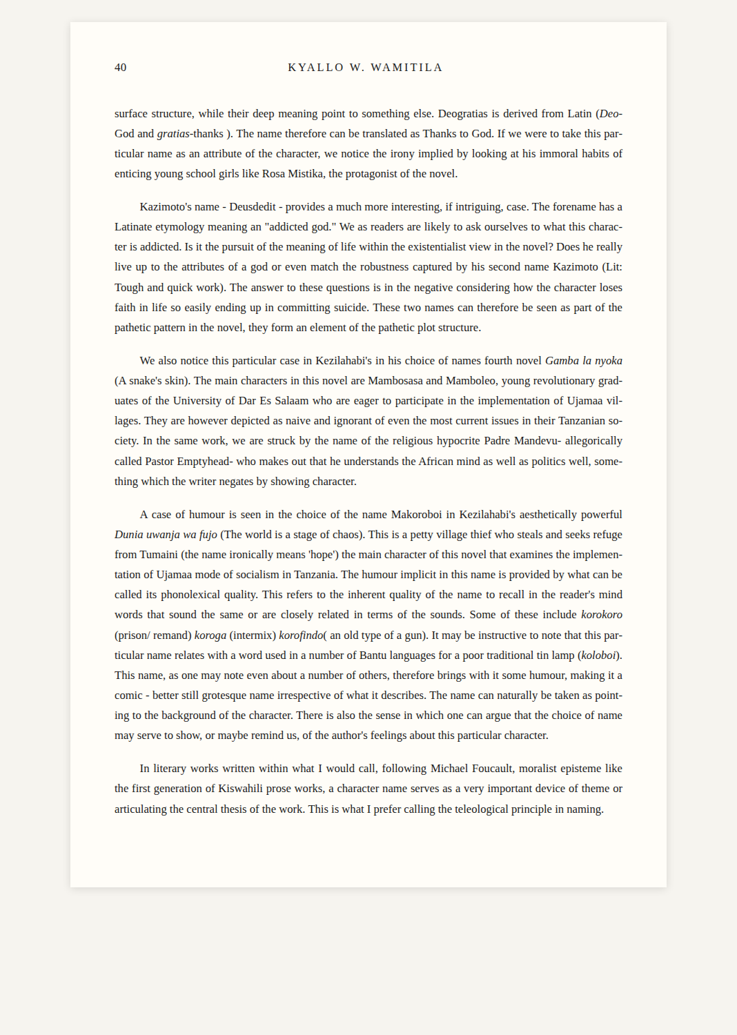40 Kyallo W. Wamitila
surface structure, while their deep meaning point to something else. Deogratias is derived from Latin (Deo-God and gratias-thanks ). The name therefore can be translated as Thanks to God. If we were to take this particular name as an attribute of the character, we notice the irony implied by looking at his immoral habits of enticing young school girls like Rosa Mistika, the protagonist of the novel.
Kazimoto's name - Deusdedit - provides a much more interesting, if intriguing, case. The forename has a Latinate etymology meaning an "addicted god." We as readers are likely to ask ourselves to what this character is addicted. Is it the pursuit of the meaning of life within the existentialist view in the novel? Does he really live up to the attributes of a god or even match the robustness captured by his second name Kazimoto (Lit: Tough and quick work). The answer to these questions is in the negative considering how the character loses faith in life so easily ending up in committing suicide. These two names can therefore be seen as part of the pathetic pattern in the novel, they form an element of the pathetic plot structure.
We also notice this particular case in Kezilahabi's in his choice of names fourth novel Gamba la nyoka (A snake's skin). The main characters in this novel are Mambosasa and Mamboleo, young revolutionary graduates of the University of Dar Es Salaam who are eager to participate in the implementation of Ujamaa villages. They are however depicted as naive and ignorant of even the most current issues in their Tanzanian society. In the same work, we are struck by the name of the religious hypocrite Padre Mandevu- allegorically called Pastor Emptyhead- who makes out that he understands the African mind as well as politics well, something which the writer negates by showing character.
A case of humour is seen in the choice of the name Makoroboi in Kezilahabi's aesthetically powerful Dunia uwanja wa fujo (The world is a stage of chaos). This is a petty village thief who steals and seeks refuge from Tumaini (the name ironically means 'hope') the main character of this novel that examines the implementation of Ujamaa mode of socialism in Tanzania. The humour implicit in this name is provided by what can be called its phonolexical quality. This refers to the inherent quality of the name to recall in the reader's mind words that sound the same or are closely related in terms of the sounds. Some of these include korokoro (prison/ remand) koroga (intermix) korofindo( an old type of a gun). It may be instructive to note that this particular name relates with a word used in a number of Bantu languages for a poor traditional tin lamp (koloboi). This name, as one may note even about a number of others, therefore brings with it some humour, making it a comic - better still grotesque name irrespective of what it describes. The name can naturally be taken as pointing to the background of the character. There is also the sense in which one can argue that the choice of name may serve to show, or maybe remind us, of the author's feelings about this particular character.
In literary works written within what I would call, following Michael Foucault, moralist episteme like the first generation of Kiswahili prose works, a character name serves as a very important device of theme or articulating the central thesis of the work. This is what I prefer calling the teleological principle in naming.